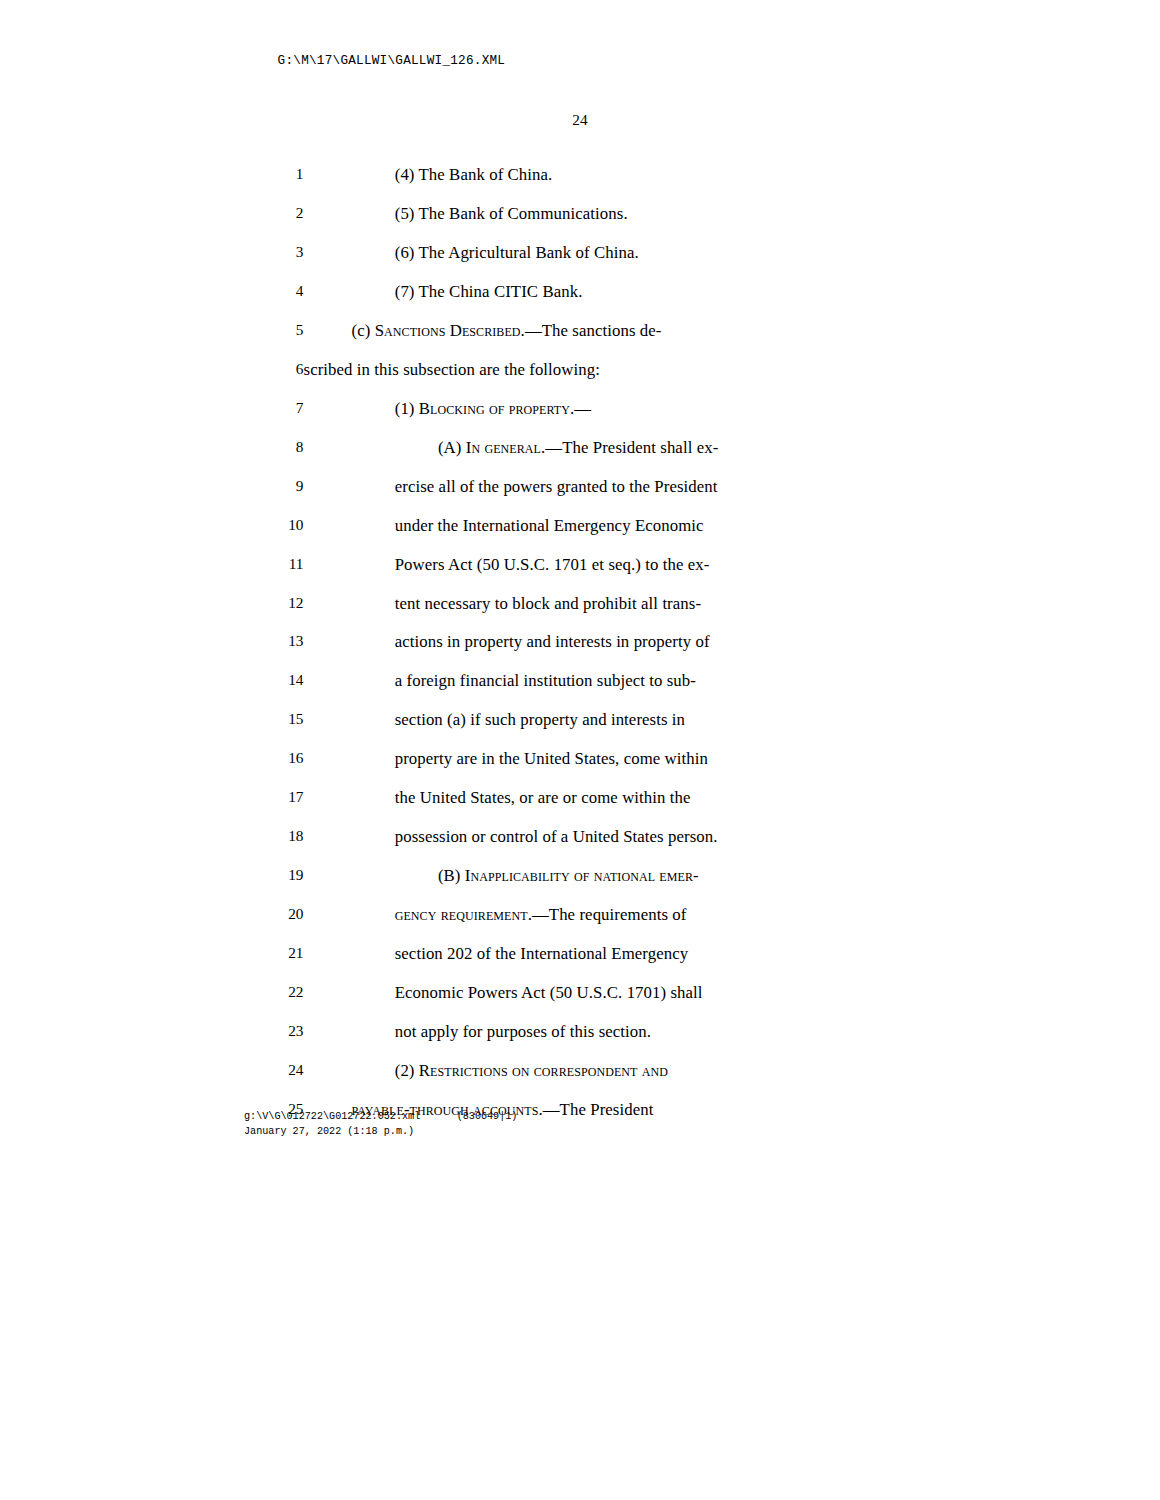G:\M\17\GALLWI\GALLWI_126.XML
24
| 1 | (4) The Bank of China. |
| 2 | (5) The Bank of Communications. |
| 3 | (6) The Agricultural Bank of China. |
| 4 | (7) The China CITIC Bank. |
| 5 | (c) Sanctions Described. —The sanctions de- |
| 6 | scribed in this subsection are the following: |
| 7 | (1) Blocking of property. — |
| 8 | (A) In general. —The President shall ex- |
| 9 | ercise all of the powers granted to the President |
| 10 | under the International Emergency Economic |
| 11 | Powers Act (50 U.S.C. 1701 et seq.) to the ex- |
| 12 | tent necessary to block and prohibit all trans- |
| 13 | actions in property and interests in property of |
| 14 | a foreign financial institution subject to sub- |
| 15 | section (a) if such property and interests in |
| 16 | property are in the United States, come within |
| 17 | the United States, or are or come within the |
| 18 | possession or control of a United States person. |
| 19 | (B) Inapplicability of national emer- |
| 20 | gency requirement. —The requirements of |
| 21 | section 202 of the International Emergency |
| 22 | Economic Powers Act (50 U.S.C. 1701) shall |
| 23 | not apply for purposes of this section. |
| 24 | (2) Restrictions on correspondent and |
| 25 | payable-through accounts. —The President |
g:\V\G\012722\G012722.052.xml (830649|1)
January 27, 2022 (1:18 p.m.)